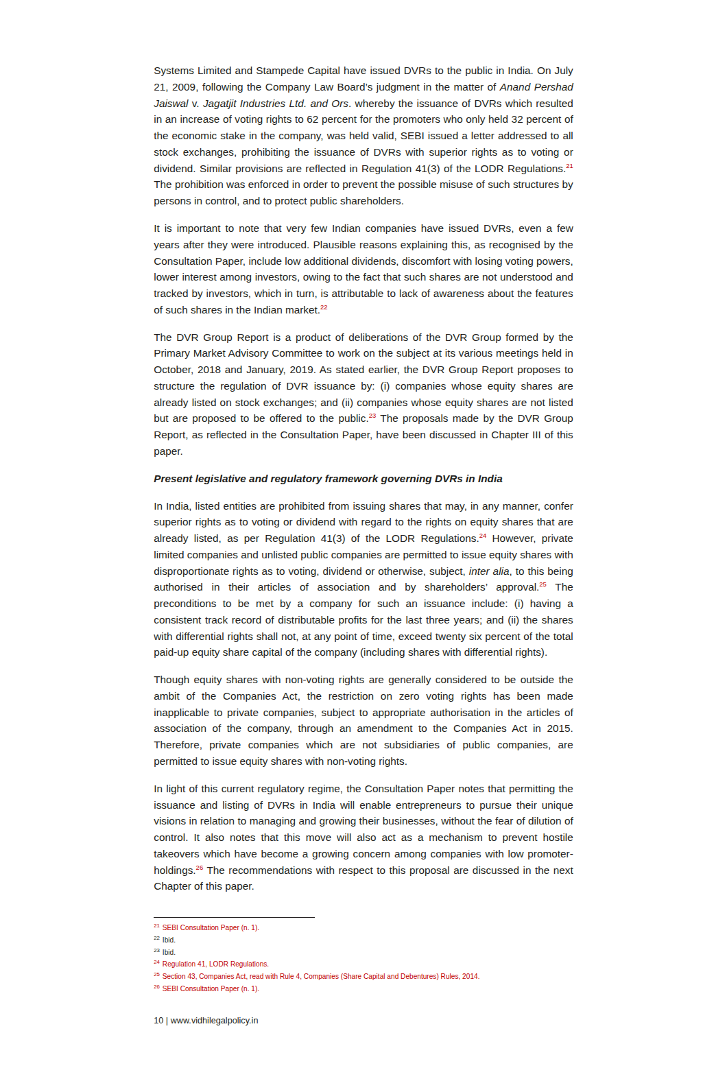Systems Limited and Stampede Capital have issued DVRs to the public in India. On July 21, 2009, following the Company Law Board’s judgment in the matter of Anand Pershad Jaiswal v. Jagatjit Industries Ltd. and Ors. whereby the issuance of DVRs which resulted in an increase of voting rights to 62 percent for the promoters who only held 32 percent of the economic stake in the company, was held valid, SEBI issued a letter addressed to all stock exchanges, prohibiting the issuance of DVRs with superior rights as to voting or dividend. Similar provisions are reflected in Regulation 41(3) of the LODR Regulations.21 The prohibition was enforced in order to prevent the possible misuse of such structures by persons in control, and to protect public shareholders.
It is important to note that very few Indian companies have issued DVRs, even a few years after they were introduced. Plausible reasons explaining this, as recognised by the Consultation Paper, include low additional dividends, discomfort with losing voting powers, lower interest among investors, owing to the fact that such shares are not understood and tracked by investors, which in turn, is attributable to lack of awareness about the features of such shares in the Indian market.22
The DVR Group Report is a product of deliberations of the DVR Group formed by the Primary Market Advisory Committee to work on the subject at its various meetings held in October, 2018 and January, 2019. As stated earlier, the DVR Group Report proposes to structure the regulation of DVR issuance by: (i) companies whose equity shares are already listed on stock exchanges; and (ii) companies whose equity shares are not listed but are proposed to be offered to the public.23 The proposals made by the DVR Group Report, as reflected in the Consultation Paper, have been discussed in Chapter III of this paper.
Present legislative and regulatory framework governing DVRs in India
In India, listed entities are prohibited from issuing shares that may, in any manner, confer superior rights as to voting or dividend with regard to the rights on equity shares that are already listed, as per Regulation 41(3) of the LODR Regulations.24 However, private limited companies and unlisted public companies are permitted to issue equity shares with disproportionate rights as to voting, dividend or otherwise, subject, inter alia, to this being authorised in their articles of association and by shareholders’ approval.25 The preconditions to be met by a company for such an issuance include: (i) having a consistent track record of distributable profits for the last three years; and (ii) the shares with differential rights shall not, at any point of time, exceed twenty six percent of the total paid-up equity share capital of the company (including shares with differential rights).
Though equity shares with non-voting rights are generally considered to be outside the ambit of the Companies Act, the restriction on zero voting rights has been made inapplicable to private companies, subject to appropriate authorisation in the articles of association of the company, through an amendment to the Companies Act in 2015. Therefore, private companies which are not subsidiaries of public companies, are permitted to issue equity shares with non-voting rights.
In light of this current regulatory regime, the Consultation Paper notes that permitting the issuance and listing of DVRs in India will enable entrepreneurs to pursue their unique visions in relation to managing and growing their businesses, without the fear of dilution of control. It also notes that this move will also act as a mechanism to prevent hostile takeovers which have become a growing concern among companies with low promoter-holdings.26 The recommendations with respect to this proposal are discussed in the next Chapter of this paper.
21 SEBI Consultation Paper (n. 1).
22 Ibid.
23 Ibid.
24 Regulation 41, LODR Regulations.
25 Section 43, Companies Act, read with Rule 4, Companies (Share Capital and Debentures) Rules, 2014.
26 SEBI Consultation Paper (n. 1).
10 | www.vidhilegalpolicy.in